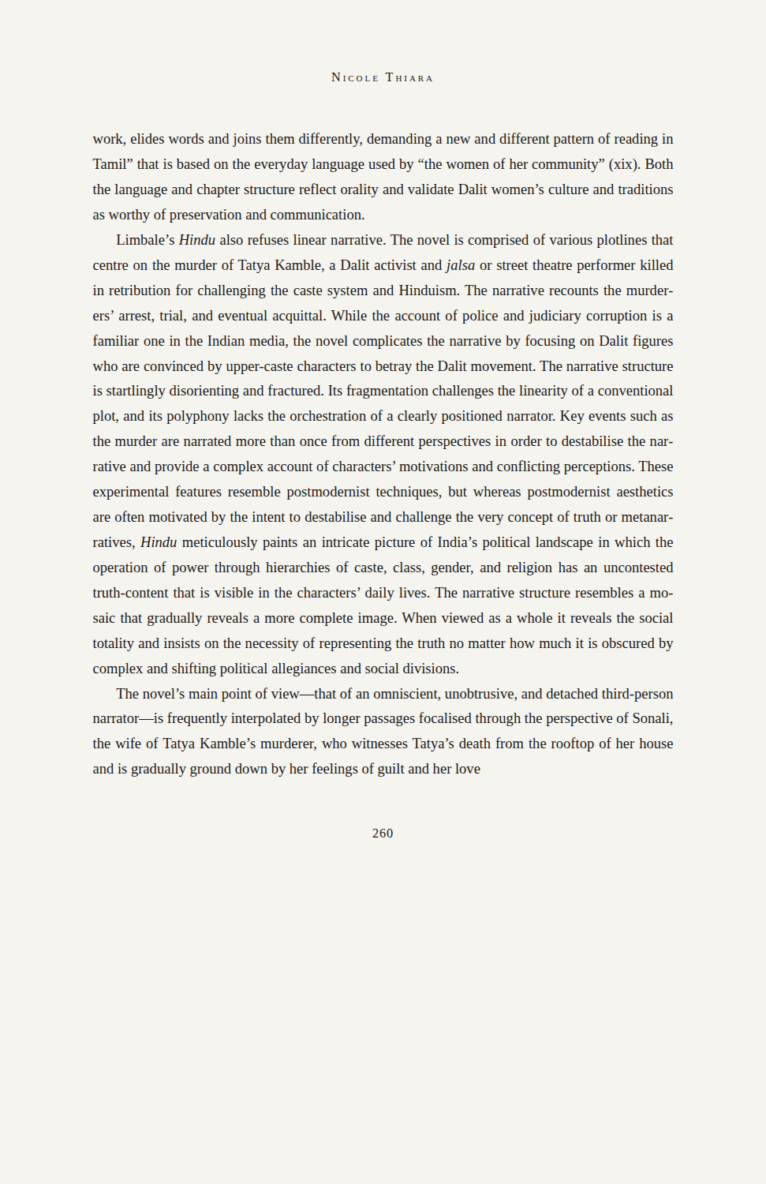Nicole Thiara
work, elides words and joins them differently, demanding a new and different pattern of reading in Tamil” that is based on the everyday language used by “the women of her community” (xix). Both the language and chapter structure reflect orality and validate Dalit women’s culture and traditions as worthy of preservation and communication.
Limbale’s Hindu also refuses linear narrative. The novel is comprised of various plotlines that centre on the murder of Tatya Kamble, a Dalit activist and jalsa or street theatre performer killed in retribution for challenging the caste system and Hinduism. The narrative recounts the murderers’ arrest, trial, and eventual acquittal. While the account of police and judiciary corruption is a familiar one in the Indian media, the novel complicates the narrative by focusing on Dalit figures who are convinced by upper-caste characters to betray the Dalit movement. The narrative structure is startlingly disorienting and fractured. Its fragmentation challenges the linearity of a conventional plot, and its polyphony lacks the orchestration of a clearly positioned narrator. Key events such as the murder are narrated more than once from different perspectives in order to destabilise the narrative and provide a complex account of characters’ motivations and conflicting perceptions. These experimental features resemble postmodernist techniques, but whereas postmodernist aesthetics are often motivated by the intent to destabilise and challenge the very concept of truth or metanarratives, Hindu meticulously paints an intricate picture of India’s political landscape in which the operation of power through hierarchies of caste, class, gender, and religion has an uncontested truth-content that is visible in the characters’ daily lives. The narrative structure resembles a mosaic that gradually reveals a more complete image. When viewed as a whole it reveals the social totality and insists on the necessity of representing the truth no matter how much it is obscured by complex and shifting political allegiances and social divisions.
The novel’s main point of view—that of an omniscient, unobtrusive, and detached third-person narrator—is frequently interpolated by longer passages focalised through the perspective of Sonali, the wife of Tatya Kamble’s murderer, who witnesses Tatya’s death from the rooftop of her house and is gradually ground down by her feelings of guilt and her love
260